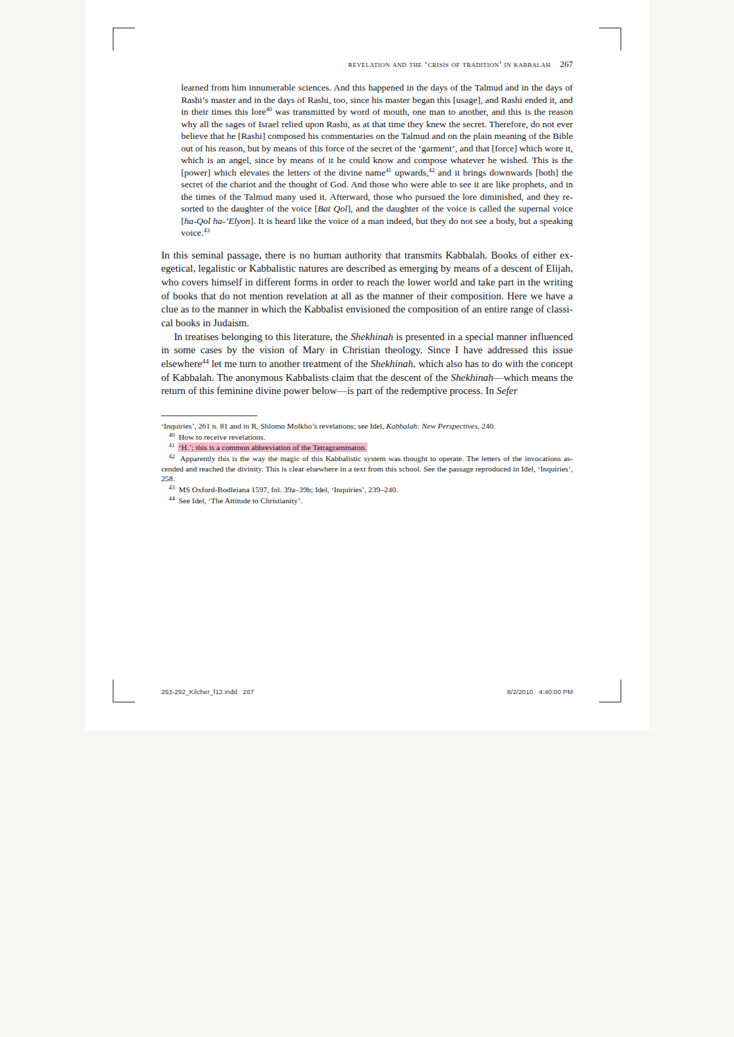revelation and the ‘crisis of tradition’ in kabbalah267
learned from him innumerable sciences. And this happened in the days of the Talmud and in the days of Rashi’s master and in the days of Rashi, too, since his master began this [usage], and Rashi ended it, and in their times this lore40 was transmitted by word of mouth, one man to another, and this is the reason why all the sages of Israel relied upon Rashi, as at that time they knew the secret. Therefore, do not ever believe that he [Rashi] composed his commentaries on the Talmud and on the plain meaning of the Bible out of his reason, but by means of this force of the secret of the ‘garment’, and that [force] which wore it, which is an angel, since by means of it he could know and compose whatever he wished. This is the [power] which elevates the letters of the divine name41 upwards,42 and it brings downwards [both] the secret of the chariot and the thought of God. And those who were able to see it are like prophets, and in the times of the Talmud many used it. Afterward, those who pursued the lore diminished, and they resorted to the daughter of the voice [Bat Qol], and the daughter of the voice is called the supernal voice [ha-Qol ha-’Elyon]. It is heard like the voice of a man indeed, but they do not see a body, but a speaking voice.43
In this seminal passage, there is no human authority that transmits Kabbalah. Books of either exegetical, legalistic or Kabbalistic natures are described as emerging by means of a descent of Elijah, who covers himself in different forms in order to reach the lower world and take part in the writing of books that do not mention revelation at all as the manner of their composition. Here we have a clue as to the manner in which the Kabbalist envisioned the composition of an entire range of classical books in Judaism.
In treatises belonging to this literature, the Shekhinah is presented in a special manner influenced in some cases by the vision of Mary in Christian theology. Since I have addressed this issue elsewhere44 let me turn to another treatment of the Shekhinah, which also has to do with the concept of Kabbalah. The anonymous Kabbalists claim that the descent of the Shekhinah—which means the return of this feminine divine power below—is part of the redemptive process. In Sefer
‘Inquiries’, 261 n. 81 and in R. Shlomo Molkho’s revelations; see Idel, Kabbalah: New Perspectives, 240.
40 How to receive revelations.
41 ‘H.’; this is a common abbreviation of the Tetragrammaton.
42 Apparently this is the way the magic of this Kabbalistic system was thought to operate. The letters of the invocations ascended and reached the divinity. This is clear elsewhere in a text from this school. See the passage reproduced in Idel, ‘Inquiries’, 258.
43 MS Oxford-Bodleiana 1597, fol. 39a–39b; Idel, ‘Inquiries’, 239–240.
44 See Idel, ‘The Attitude to Christianity’.
253-292_Kilcher_f12.indd 267 8/2/2010 4:40:00 PM